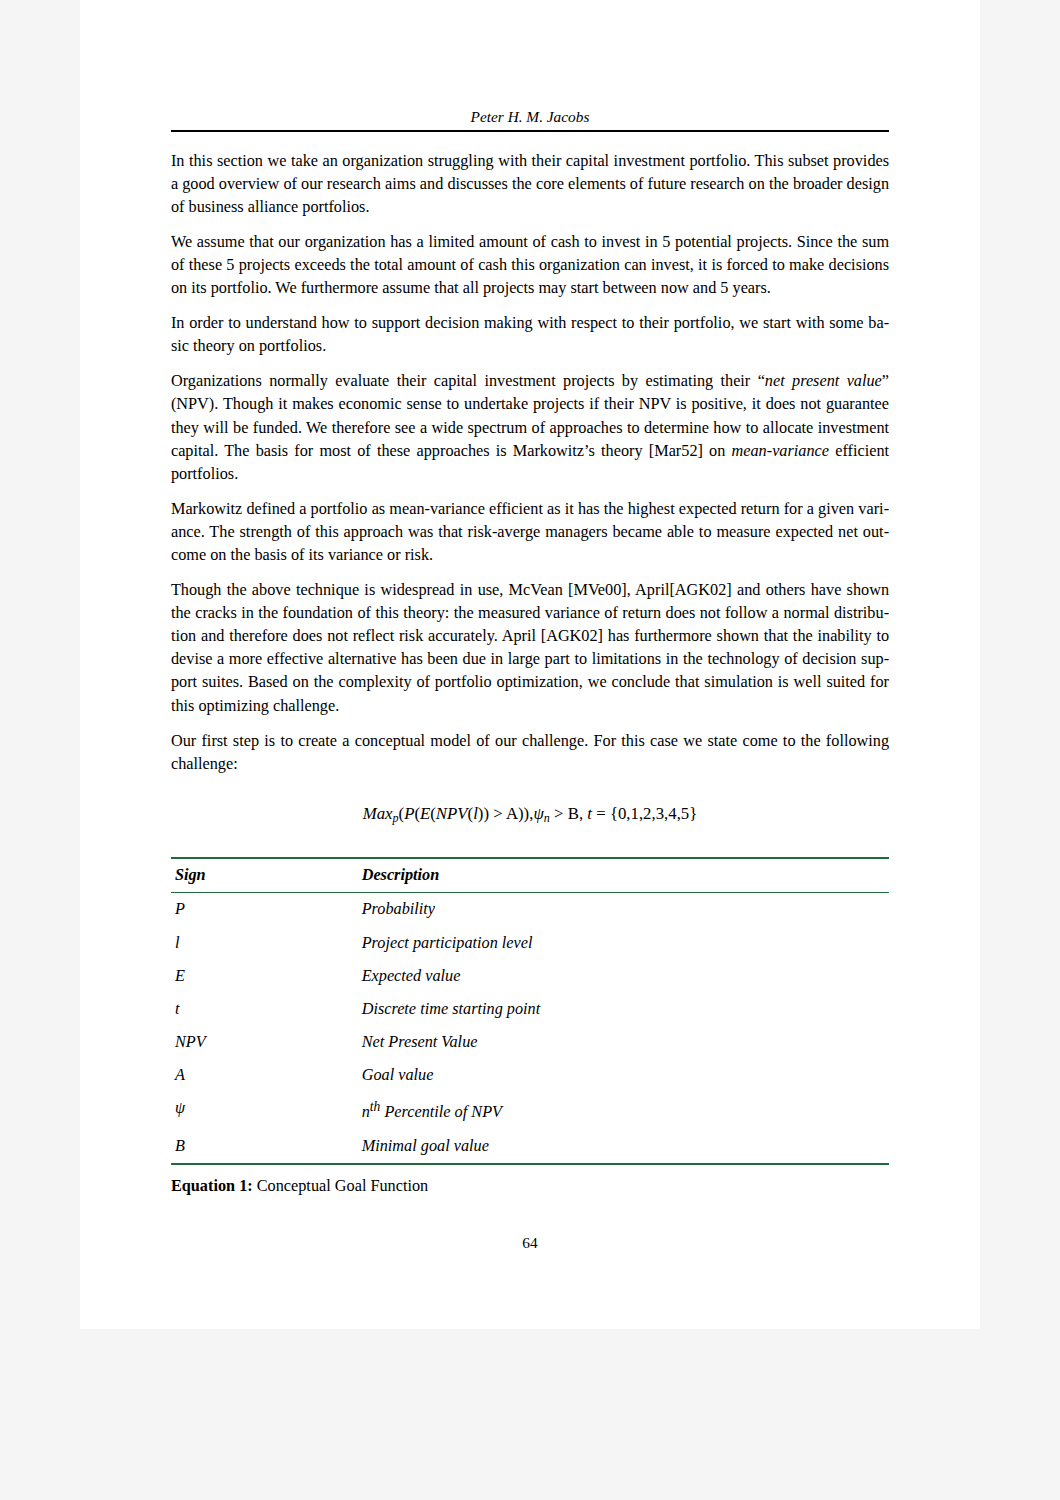Peter H. M. Jacobs
In this section we take an organization struggling with their capital investment portfolio. This subset provides a good overview of our research aims and discusses the core elements of future research on the broader design of business alliance portfolios.
We assume that our organization has a limited amount of cash to invest in 5 potential projects. Since the sum of these 5 projects exceeds the total amount of cash this organization can invest, it is forced to make decisions on its portfolio. We furthermore assume that all projects may start between now and 5 years.
In order to understand how to support decision making with respect to their portfolio, we start with some basic theory on portfolios.
Organizations normally evaluate their capital investment projects by estimating their “net present value” (NPV). Though it makes economic sense to undertake projects if their NPV is positive, it does not guarantee they will be funded. We therefore see a wide spectrum of approaches to determine how to allocate investment capital. The basis for most of these approaches is Markowitz’s theory [Mar52] on mean-variance efficient portfolios.
Markowitz defined a portfolio as mean-variance efficient as it has the highest expected return for a given variance. The strength of this approach was that risk-averge managers became able to measure expected net outcome on the basis of its variance or risk.
Though the above technique is widespread in use, McVean [MVe00], April[AGK02] and others have shown the cracks in the foundation of this theory: the measured variance of return does not follow a normal distribution and therefore does not reflect risk accurately. April [AGK02] has furthermore shown that the inability to devise a more effective alternative has been due in large part to limitations in the technology of decision support suites. Based on the complexity of portfolio optimization, we conclude that simulation is well suited for this optimizing challenge.
Our first step is to create a conceptual model of our challenge. For this case we state come to the following challenge:
Max p(P(E(NPV(l)) > A)),ψn > B, t = {0,1,2,3,4,5}
| Sign | Description |
| --- | --- |
| P | Probability |
| l | Project participation level |
| E | Expected value |
| t | Discrete time starting point |
| NPV | Net Present Value |
| A | Goal value |
| ψ | n th Percentile of NPV |
| B | Minimal goal value |
Equation 1: Conceptual Goal Function
64